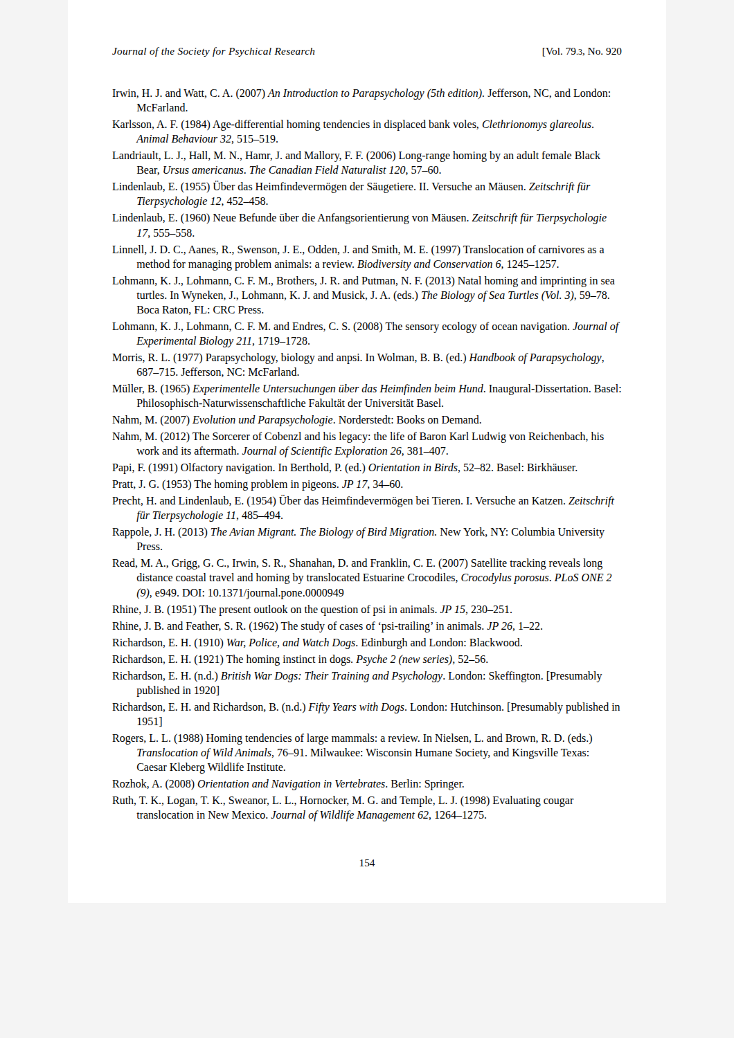Journal of the Society for Psychical Research [Vol. 79.3, No. 920
Irwin, H. J. and Watt, C. A. (2007) An Introduction to Parapsychology (5th edition). Jefferson, NC, and London: McFarland.
Karlsson, A. F. (1984) Age-differential homing tendencies in displaced bank voles, Clethrionomys glareolus. Animal Behaviour 32, 515–519.
Landriault, L. J., Hall, M. N., Hamr, J. and Mallory, F. F. (2006) Long-range homing by an adult female Black Bear, Ursus americanus. The Canadian Field Naturalist 120, 57–60.
Lindenlaub, E. (1955) Über das Heimfindevermögen der Säugetiere. II. Versuche an Mäusen. Zeitschrift für Tierpsychologie 12, 452–458.
Lindenlaub, E. (1960) Neue Befunde über die Anfangsorientierung von Mäusen. Zeitschrift für Tierpsychologie 17, 555–558.
Linnell, J. D. C., Aanes, R., Swenson, J. E., Odden, J. and Smith, M. E. (1997) Translocation of carnivores as a method for managing problem animals: a review. Biodiversity and Conservation 6, 1245–1257.
Lohmann, K. J., Lohmann, C. F. M., Brothers, J. R. and Putman, N. F. (2013) Natal homing and imprinting in sea turtles. In Wyneken, J., Lohmann, K. J. and Musick, J. A. (eds.) The Biology of Sea Turtles (Vol. 3), 59–78. Boca Raton, FL: CRC Press.
Lohmann, K. J., Lohmann, C. F. M. and Endres, C. S. (2008) The sensory ecology of ocean navigation. Journal of Experimental Biology 211, 1719–1728.
Morris, R. L. (1977) Parapsychology, biology and anpsi. In Wolman, B. B. (ed.) Handbook of Parapsychology, 687–715. Jefferson, NC: McFarland.
Müller, B. (1965) Experimentelle Untersuchungen über das Heimfinden beim Hund. Inaugural-Dissertation. Basel: Philosophisch-Naturwissenschaftliche Fakultät der Universität Basel.
Nahm, M. (2007) Evolution und Parapsychologie. Norderstedt: Books on Demand.
Nahm, M. (2012) The Sorcerer of Cobenzl and his legacy: the life of Baron Karl Ludwig von Reichenbach, his work and its aftermath. Journal of Scientific Exploration 26, 381–407.
Papi, F. (1991) Olfactory navigation. In Berthold, P. (ed.) Orientation in Birds, 52–82. Basel: Birkhäuser.
Pratt, J. G. (1953) The homing problem in pigeons. JP 17, 34–60.
Precht, H. and Lindenlaub, E. (1954) Über das Heimfindevermögen bei Tieren. I. Versuche an Katzen. Zeitschrift für Tierpsychologie 11, 485–494.
Rappole, J. H. (2013) The Avian Migrant. The Biology of Bird Migration. New York, NY: Columbia University Press.
Read, M. A., Grigg, G. C., Irwin, S. R., Shanahan, D. and Franklin, C. E. (2007) Satellite tracking reveals long distance coastal travel and homing by translocated Estuarine Crocodiles, Crocodylus porosus. PLoS ONE 2 (9), e949. DOI: 10.1371/journal.pone.0000949
Rhine, J. B. (1951) The present outlook on the question of psi in animals. JP 15, 230–251.
Rhine, J. B. and Feather, S. R. (1962) The study of cases of ‘psi-trailing’ in animals. JP 26, 1–22.
Richardson, E. H. (1910) War, Police, and Watch Dogs. Edinburgh and London: Blackwood.
Richardson, E. H. (1921) The homing instinct in dogs. Psyche 2 (new series), 52–56.
Richardson, E. H. (n.d.) British War Dogs: Their Training and Psychology. London: Skeffington. [Presumably published in 1920]
Richardson, E. H. and Richardson, B. (n.d.) Fifty Years with Dogs. London: Hutchinson. [Presumably published in 1951]
Rogers, L. L. (1988) Homing tendencies of large mammals: a review. In Nielsen, L. and Brown, R. D. (eds.) Translocation of Wild Animals, 76–91. Milwaukee: Wisconsin Humane Society, and Kingsville Texas: Caesar Kleberg Wildlife Institute.
Rozhok, A. (2008) Orientation and Navigation in Vertebrates. Berlin: Springer.
Ruth, T. K., Logan, T. K., Sweanor, L. L., Hornocker, M. G. and Temple, L. J. (1998) Evaluating cougar translocation in New Mexico. Journal of Wildlife Management 62, 1264–1275.
154